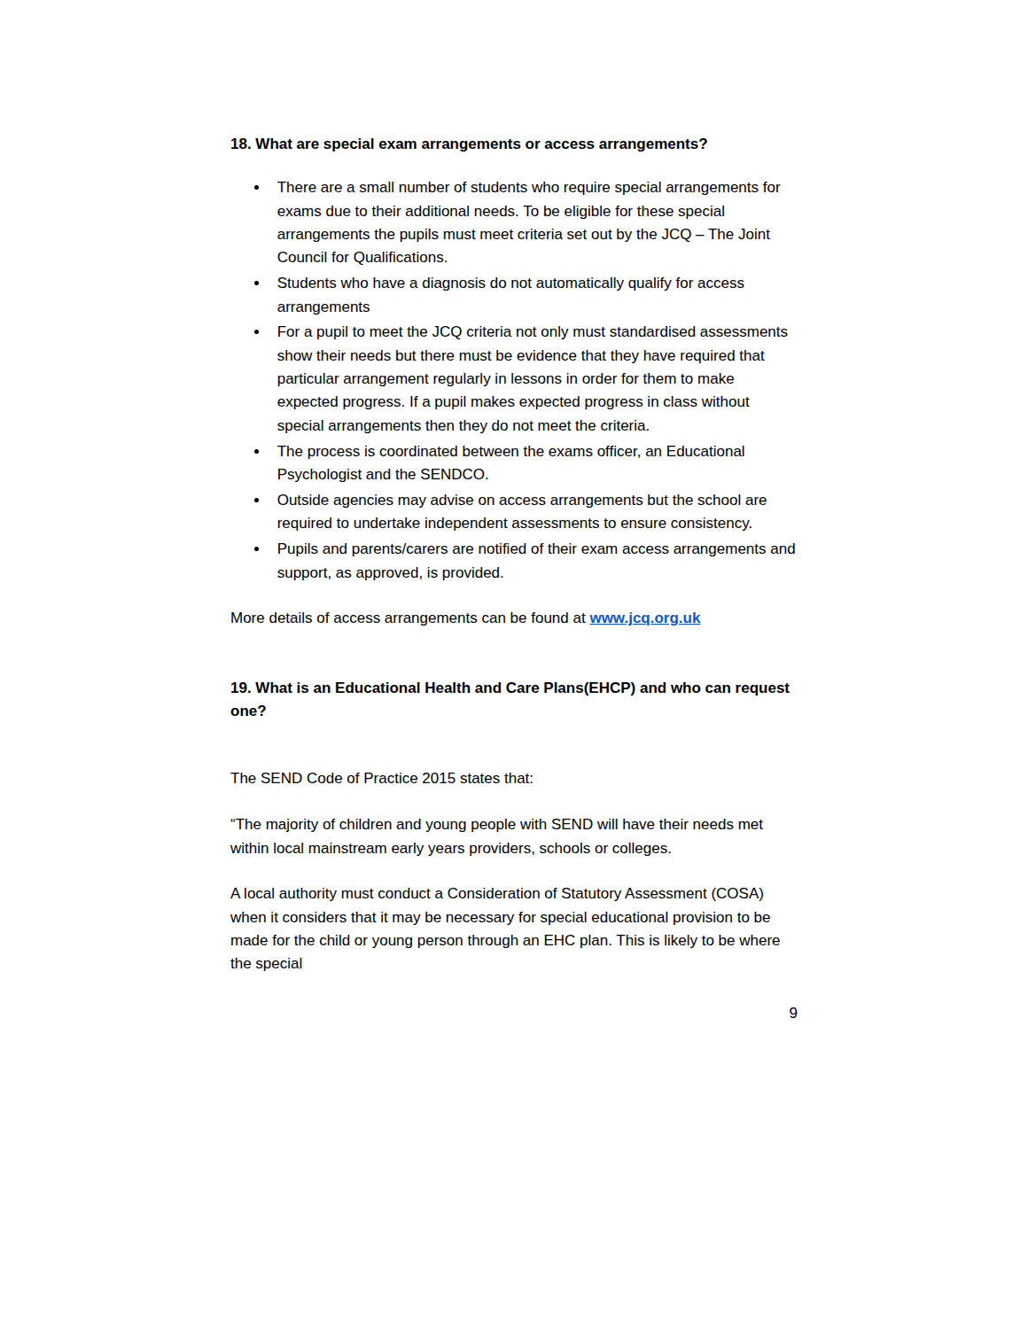18. What are special exam arrangements or access arrangements?
There are a small number of students who require special arrangements for exams due to their additional needs. To be eligible for these special arrangements the pupils must meet criteria set out by the JCQ – The Joint Council for Qualifications.
Students who have a diagnosis do not automatically qualify for access arrangements
For a pupil to meet the JCQ criteria not only must standardised assessments show their needs but there must be evidence that they have required that particular arrangement regularly in lessons in order for them to make expected progress. If a pupil makes expected progress in class without special arrangements then they do not meet the criteria.
The process is coordinated between the exams officer, an Educational Psychologist and the SENDCO.
Outside agencies may advise on access arrangements but the school are required to undertake independent assessments to ensure consistency.
Pupils and parents/carers are notified of their exam access arrangements and support, as approved, is provided.
More details of access arrangements can be found at www.jcq.org.uk
19. What is an Educational Health and Care Plans(EHCP) and who can request one?
The SEND Code of Practice 2015 states that:
“The majority of children and young people with SEND will have their needs met within local mainstream early years providers, schools or colleges.
A local authority must conduct a Consideration of Statutory Assessment (COSA) when it considers that it may be necessary for special educational provision to be made for the child or young person through an EHC plan. This is likely to be where the special
9